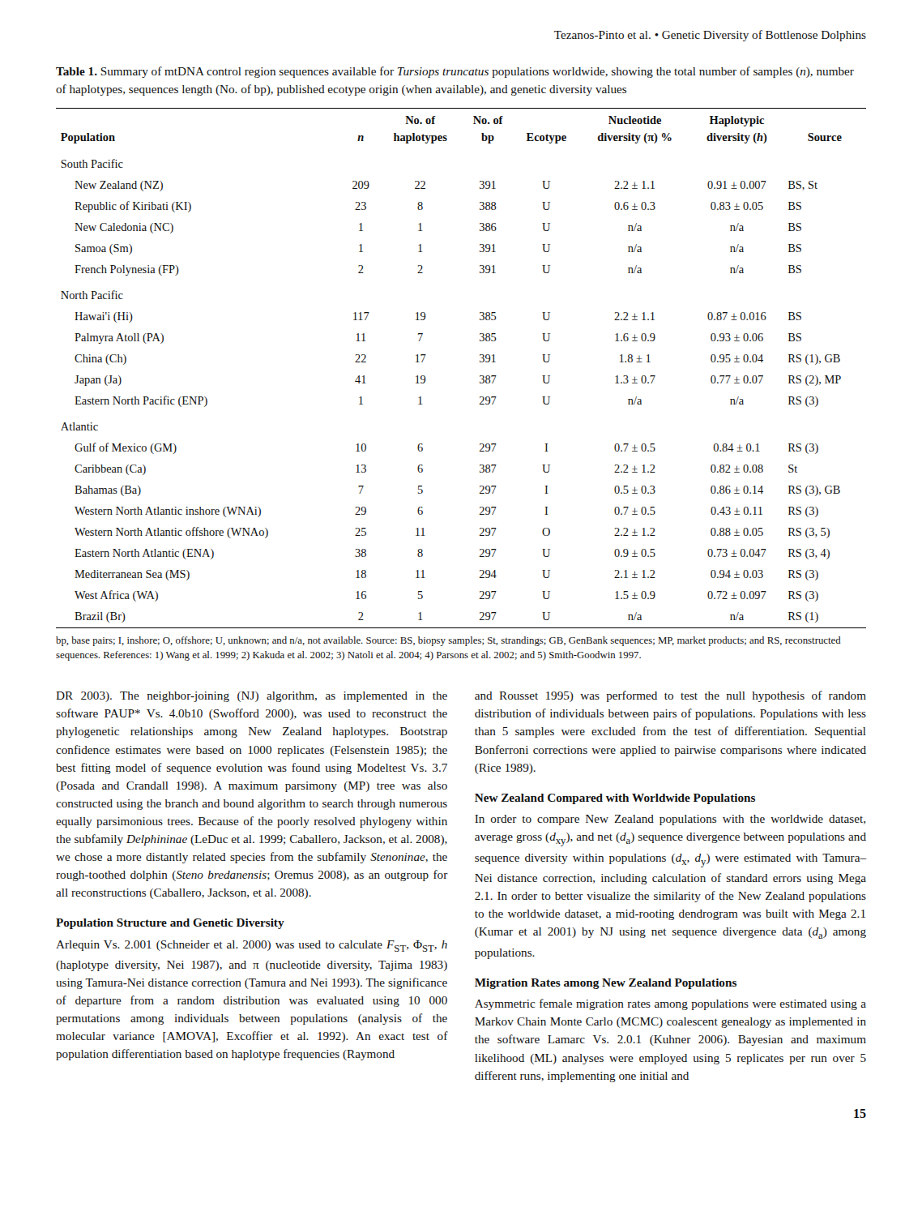Tezanos-Pinto et al. • Genetic Diversity of Bottlenose Dolphins
Table 1. Summary of mtDNA control region sequences available for Tursiops truncatus populations worldwide, showing the total number of samples (n), number of haplotypes, sequences length (No. of bp), published ecotype origin (when available), and genetic diversity values
| Population | n | No. of haplotypes | No. of bp | Ecotype | Nucleotide diversity (π) % | Haplotypic diversity ( h ) | Source |
| --- | --- | --- | --- | --- | --- | --- | --- |
| South Pacific |
| New Zealand (NZ) | 209 | 22 | 391 | U | 2.2 ± 1.1 | 0.91 ± 0.007 | BS, St |
| Republic of Kiribati (KI) | 23 | 8 | 388 | U | 0.6 ± 0.3 | 0.83 ± 0.05 | BS |
| New Caledonia (NC) | 1 | 1 | 386 | U | n/a | n/a | BS |
| Samoa (Sm) | 1 | 1 | 391 | U | n/a | n/a | BS |
| French Polynesia (FP) | 2 | 2 | 391 | U | n/a | n/a | BS |
| North Pacific |
| Hawai'i (Hi) | 117 | 19 | 385 | U | 2.2 ± 1.1 | 0.87 ± 0.016 | BS |
| Palmyra Atoll (PA) | 11 | 7 | 385 | U | 1.6 ± 0.9 | 0.93 ± 0.06 | BS |
| China (Ch) | 22 | 17 | 391 | U | 1.8 ± 1 | 0.95 ± 0.04 | RS (1), GB |
| Japan (Ja) | 41 | 19 | 387 | U | 1.3 ± 0.7 | 0.77 ± 0.07 | RS (2), MP |
| Eastern North Pacific (ENP) | 1 | 1 | 297 | U | n/a | n/a | RS (3) |
| Atlantic |
| Gulf of Mexico (GM) | 10 | 6 | 297 | I | 0.7 ± 0.5 | 0.84 ± 0.1 | RS (3) |
| Caribbean (Ca) | 13 | 6 | 387 | U | 2.2 ± 1.2 | 0.82 ± 0.08 | St |
| Bahamas (Ba) | 7 | 5 | 297 | I | 0.5 ± 0.3 | 0.86 ± 0.14 | RS (3), GB |
| Western North Atlantic inshore (WNAi) | 29 | 6 | 297 | I | 0.7 ± 0.5 | 0.43 ± 0.11 | RS (3) |
| Western North Atlantic offshore (WNAo) | 25 | 11 | 297 | O | 2.2 ± 1.2 | 0.88 ± 0.05 | RS (3, 5) |
| Eastern North Atlantic (ENA) | 38 | 8 | 297 | U | 0.9 ± 0.5 | 0.73 ± 0.047 | RS (3, 4) |
| Mediterranean Sea (MS) | 18 | 11 | 294 | U | 2.1 ± 1.2 | 0.94 ± 0.03 | RS (3) |
| West Africa (WA) | 16 | 5 | 297 | U | 1.5 ± 0.9 | 0.72 ± 0.097 | RS (3) |
| Brazil (Br) | 2 | 1 | 297 | U | n/a | n/a | RS (1) |
bp, base pairs; I, inshore; O, offshore; U, unknown; and n/a, not available. Source: BS, biopsy samples; St, strandings; GB, GenBank sequences; MP, market products; and RS, reconstructed sequences. References: 1) Wang et al. 1999; 2) Kakuda et al. 2002; 3) Natoli et al. 2004; 4) Parsons et al. 2002; and 5) Smith-Goodwin 1997.
DR 2003). The neighbor-joining (NJ) algorithm, as implemented in the software PAUP* Vs. 4.0b10 (Swofford 2000), was used to reconstruct the phylogenetic relationships among New Zealand haplotypes. Bootstrap confidence estimates were based on 1000 replicates (Felsenstein 1985); the best fitting model of sequence evolution was found using Modeltest Vs. 3.7 (Posada and Crandall 1998). A maximum parsimony (MP) tree was also constructed using the branch and bound algorithm to search through numerous equally parsimonious trees. Because of the poorly resolved phylogeny within the subfamily Delphininae (LeDuc et al. 1999; Caballero, Jackson, et al. 2008), we chose a more distantly related species from the subfamily Stenoninae, the rough-toothed dolphin (Steno bredanensis; Oremus 2008), as an outgroup for all reconstructions (Caballero, Jackson, et al. 2008).
Population Structure and Genetic Diversity
Arlequin Vs. 2.001 (Schneider et al. 2000) was used to calculate FST, ΦST, h (haplotype diversity, Nei 1987), and π (nucleotide diversity, Tajima 1983) using Tamura-Nei distance correction (Tamura and Nei 1993). The significance of departure from a random distribution was evaluated using 10 000 permutations among individuals between populations (analysis of the molecular variance [AMOVA], Excoffier et al. 1992). An exact test of population differentiation based on haplotype frequencies (Raymond
and Rousset 1995) was performed to test the null hypothesis of random distribution of individuals between pairs of populations. Populations with less than 5 samples were excluded from the test of differentiation. Sequential Bonferroni corrections were applied to pairwise comparisons where indicated (Rice 1989).
New Zealand Compared with Worldwide Populations
In order to compare New Zealand populations with the worldwide dataset, average gross (dxy), and net (da) sequence divergence between populations and sequence diversity within populations (dx, dy) were estimated with Tamura–Nei distance correction, including calculation of standard errors using Mega 2.1. In order to better visualize the similarity of the New Zealand populations to the worldwide dataset, a mid-rooting dendrogram was built with Mega 2.1 (Kumar et al 2001) by NJ using net sequence divergence data (da) among populations.
Migration Rates among New Zealand Populations
Asymmetric female migration rates among populations were estimated using a Markov Chain Monte Carlo (MCMC) coalescent genealogy as implemented in the software Lamarc Vs. 2.0.1 (Kuhner 2006). Bayesian and maximum likelihood (ML) analyses were employed using 5 replicates per run over 5 different runs, implementing one initial and
15